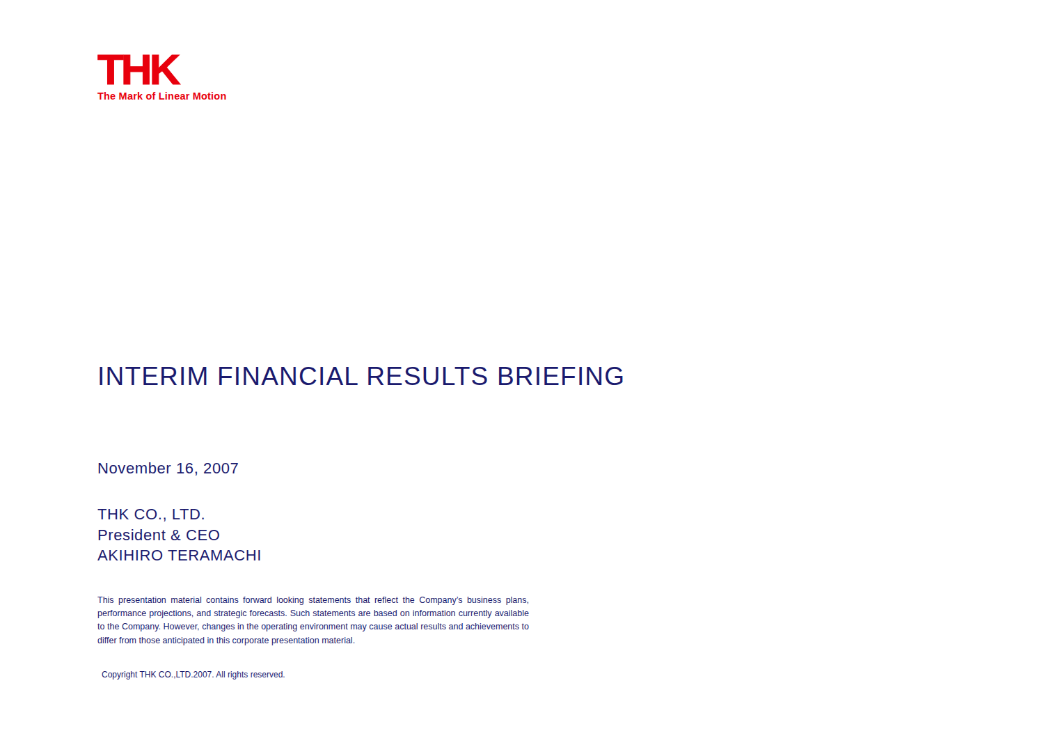THK
The Mark of Linear Motion
INTERIM FINANCIAL RESULTS BRIEFING
November 16, 2007
THK CO., LTD.
President & CEO
AKIHIRO TERAMACHI
This presentation material contains forward looking statements that reflect the Company’s business plans, performance projections, and strategic forecasts. Such statements are based on information currently available to the Company. However, changes in the operating environment may cause actual results and achievements to differ from those anticipated in this corporate presentation material.
Copyright THK CO.,LTD.2007. All rights reserved.